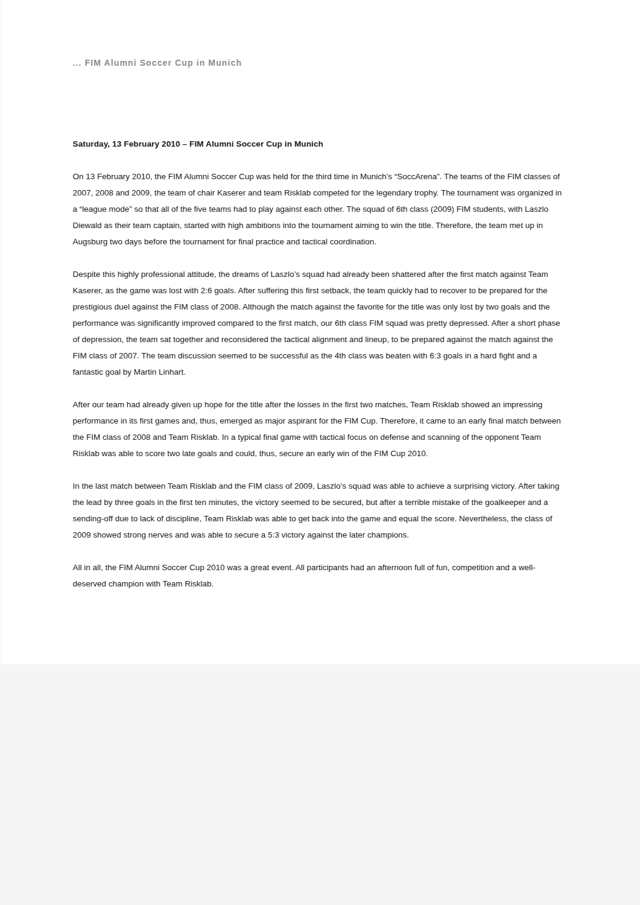... FIM Alumni Soccer Cup in Munich
Saturday, 13 February 2010 – FIM Alumni Soccer Cup in Munich
On 13 February 2010, the FIM Alumni Soccer Cup was held for the third time in Munich’s “SoccArena”. The teams of the FIM classes of 2007, 2008 and 2009, the team of chair Kaserer and team Risklab competed for the legendary trophy. The tournament was organized in a “league mode” so that all of the five teams had to play against each other. The squad of 6th class (2009) FIM students, with Laszlo Diewald as their team captain, started with high ambitions into the tournament aiming to win the title. Therefore, the team met up in Augsburg two days before the tournament for final practice and tactical coordination.
Despite this highly professional attitude, the dreams of Laszlo’s squad had already been shattered after the first match against Team Kaserer, as the game was lost with 2:6 goals. After suffering this first setback, the team quickly had to recover to be prepared for the prestigious duel against the FIM class of 2008. Although the match against the favorite for the title was only lost by two goals and the performance was significantly improved compared to the first match, our 6th class FIM squad was pretty depressed. After a short phase of depression, the team sat together and reconsidered the tactical alignment and lineup, to be prepared against the match against the FIM class of 2007. The team discussion seemed to be successful as the 4th class was beaten with 6:3 goals in a hard fight and a fantastic goal by Martin Linhart.
After our team had already given up hope for the title after the losses in the first two matches, Team Risklab showed an impressing performance in its first games and, thus, emerged as major aspirant for the FIM Cup. Therefore, it came to an early final match between the FIM class of 2008 and Team Risklab. In a typical final game with tactical focus on defense and scanning of the opponent Team Risklab was able to score two late goals and could, thus, secure an early win of the FIM Cup 2010.
In the last match between Team Risklab and the FIM class of 2009, Laszlo’s squad was able to achieve a surprising victory. After taking the lead by three goals in the first ten minutes, the victory seemed to be secured, but after a terrible mistake of the goalkeeper and a sending-off due to lack of discipline, Team Risklab was able to get back into the game and equal the score. Nevertheless, the class of 2009 showed strong nerves and was able to secure a 5:3 victory against the later champions.
All in all, the FIM Alumni Soccer Cup 2010 was a great event. All participants had an afternoon full of fun, competition and a well-deserved champion with Team Risklab.